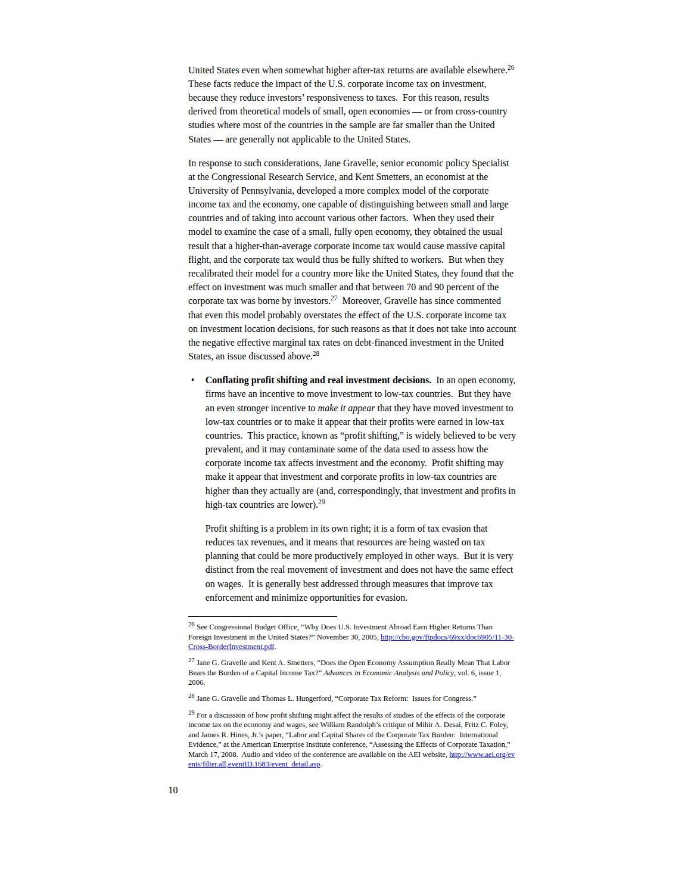United States even when somewhat higher after-tax returns are available elsewhere.26 These facts reduce the impact of the U.S. corporate income tax on investment, because they reduce investors’ responsiveness to taxes. For this reason, results derived from theoretical models of small, open economies — or from cross-country studies where most of the countries in the sample are far smaller than the United States — are generally not applicable to the United States.
In response to such considerations, Jane Gravelle, senior economic policy Specialist at the Congressional Research Service, and Kent Smetters, an economist at the University of Pennsylvania, developed a more complex model of the corporate income tax and the economy, one capable of distinguishing between small and large countries and of taking into account various other factors. When they used their model to examine the case of a small, fully open economy, they obtained the usual result that a higher-than-average corporate income tax would cause massive capital flight, and the corporate tax would thus be fully shifted to workers. But when they recalibrated their model for a country more like the United States, they found that the effect on investment was much smaller and that between 70 and 90 percent of the corporate tax was borne by investors.27 Moreover, Gravelle has since commented that even this model probably overstates the effect of the U.S. corporate income tax on investment location decisions, for such reasons as that it does not take into account the negative effective marginal tax rates on debt-financed investment in the United States, an issue discussed above.28
Conflating profit shifting and real investment decisions. In an open economy, firms have an incentive to move investment to low-tax countries. But they have an even stronger incentive to make it appear that they have moved investment to low-tax countries or to make it appear that their profits were earned in low-tax countries. This practice, known as “profit shifting,” is widely believed to be very prevalent, and it may contaminate some of the data used to assess how the corporate income tax affects investment and the economy. Profit shifting may make it appear that investment and corporate profits in low-tax countries are higher than they actually are (and, correspondingly, that investment and profits in high-tax countries are lower).29
Profit shifting is a problem in its own right; it is a form of tax evasion that reduces tax revenues, and it means that resources are being wasted on tax planning that could be more productively employed in other ways. But it is very distinct from the real movement of investment and does not have the same effect on wages. It is generally best addressed through measures that improve tax enforcement and minimize opportunities for evasion.
26 See Congressional Budget Office, “Why Does U.S. Investment Abroad Earn Higher Returns Than Foreign Investment in the United States?” November 30, 2005, http://cbo.gov/ftpdocs/69xx/doc6905/11-30-Cross-BorderInvestment.pdf.
27 Jane G. Gravelle and Kent A. Smetters, “Does the Open Economy Assumption Really Mean That Labor Bears the Burden of a Capital Income Tax?” Advances in Economic Analysis and Policy, vol. 6, issue 1, 2006.
28 Jane G. Gravelle and Thomas L. Hungerford, “Corporate Tax Reform: Issues for Congress.”
29 For a discussion of how profit shifting might affect the results of studies of the effects of the corporate income tax on the economy and wages, see William Randolph’s critique of Mihir A. Desai, Fritz C. Foley, and James R. Hines, Jr.’s paper, “Labor and Capital Shares of the Corporate Tax Burden: International Evidence,” at the American Enterprise Institute conference, “Assessing the Effects of Corporate Taxation,” March 17, 2008. Audio and video of the conference are available on the AEI website, http://www.aei.org/events/filter.all,eventID.1683/event_detail.asp.
10